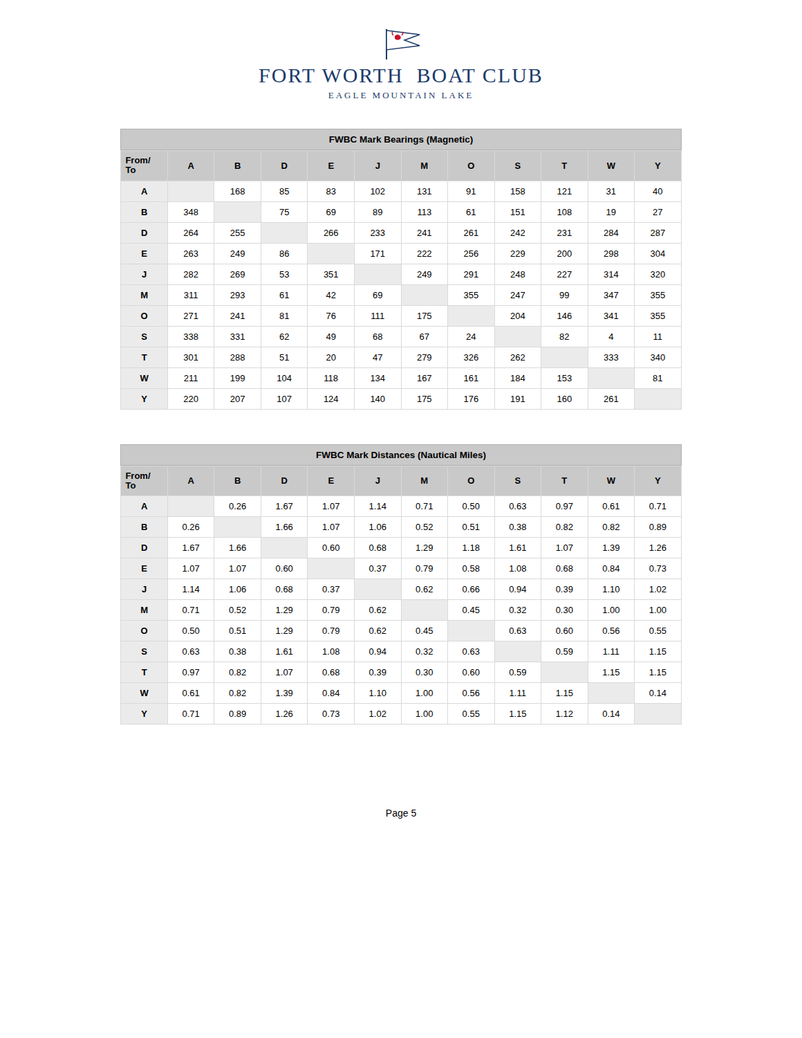FORT WORTH BOAT CLUB
EAGLE MOUNTAIN LAKE
FWBC Mark Bearings (Magnetic)
| From/ To | A | B | D | E | J | M | O | S | T | W | Y |
| --- | --- | --- | --- | --- | --- | --- | --- | --- | --- | --- | --- |
| A | | 168 | 85 | 83 | 102 | 131 | 91 | 158 | 121 | 31 | 40 |
| B | 348 | | 75 | 69 | 89 | 113 | 61 | 151 | 108 | 19 | 27 |
| D | 264 | 255 | | 266 | 233 | 241 | 261 | 242 | 231 | 284 | 287 |
| E | 263 | 249 | 86 | | 171 | 222 | 256 | 229 | 200 | 298 | 304 |
| J | 282 | 269 | 53 | 351 | | 249 | 291 | 248 | 227 | 314 | 320 |
| M | 311 | 293 | 61 | 42 | 69 | | 355 | 247 | 99 | 347 | 355 |
| O | 271 | 241 | 81 | 76 | 111 | 175 | | 204 | 146 | 341 | 355 |
| S | 338 | 331 | 62 | 49 | 68 | 67 | 24 | | 82 | 4 | 11 |
| T | 301 | 288 | 51 | 20 | 47 | 279 | 326 | 262 | | 333 | 340 |
| W | 211 | 199 | 104 | 118 | 134 | 167 | 161 | 184 | 153 | | 81 |
| Y | 220 | 207 | 107 | 124 | 140 | 175 | 176 | 191 | 160 | 261 | |
FWBC Mark Distances (Nautical Miles)
| From/ To | A | B | D | E | J | M | O | S | T | W | Y |
| --- | --- | --- | --- | --- | --- | --- | --- | --- | --- | --- | --- |
| A | | 0.26 | 1.67 | 1.07 | 1.14 | 0.71 | 0.50 | 0.63 | 0.97 | 0.61 | 0.71 |
| B | 0.26 | | 1.66 | 1.07 | 1.06 | 0.52 | 0.51 | 0.38 | 0.82 | 0.82 | 0.89 |
| D | 1.67 | 1.66 | | 0.60 | 0.68 | 1.29 | 1.18 | 1.61 | 1.07 | 1.39 | 1.26 |
| E | 1.07 | 1.07 | 0.60 | | 0.37 | 0.79 | 0.58 | 1.08 | 0.68 | 0.84 | 0.73 |
| J | 1.14 | 1.06 | 0.68 | 0.37 | | 0.62 | 0.66 | 0.94 | 0.39 | 1.10 | 1.02 |
| M | 0.71 | 0.52 | 1.29 | 0.79 | 0.62 | | 0.45 | 0.32 | 0.30 | 1.00 | 1.00 |
| O | 0.50 | 0.51 | 1.29 | 0.79 | 0.62 | 0.45 | | 0.63 | 0.60 | 0.56 | 0.55 |
| S | 0.63 | 0.38 | 1.61 | 1.08 | 0.94 | 0.32 | 0.63 | | 0.59 | 1.11 | 1.15 |
| T | 0.97 | 0.82 | 1.07 | 0.68 | 0.39 | 0.30 | 0.60 | 0.59 | | 1.15 | 1.15 |
| W | 0.61 | 0.82 | 1.39 | 0.84 | 1.10 | 1.00 | 0.56 | 1.11 | 1.15 | | 0.14 |
| Y | 0.71 | 0.89 | 1.26 | 0.73 | 1.02 | 1.00 | 0.55 | 1.15 | 1.12 | 0.14 | |
Page 5